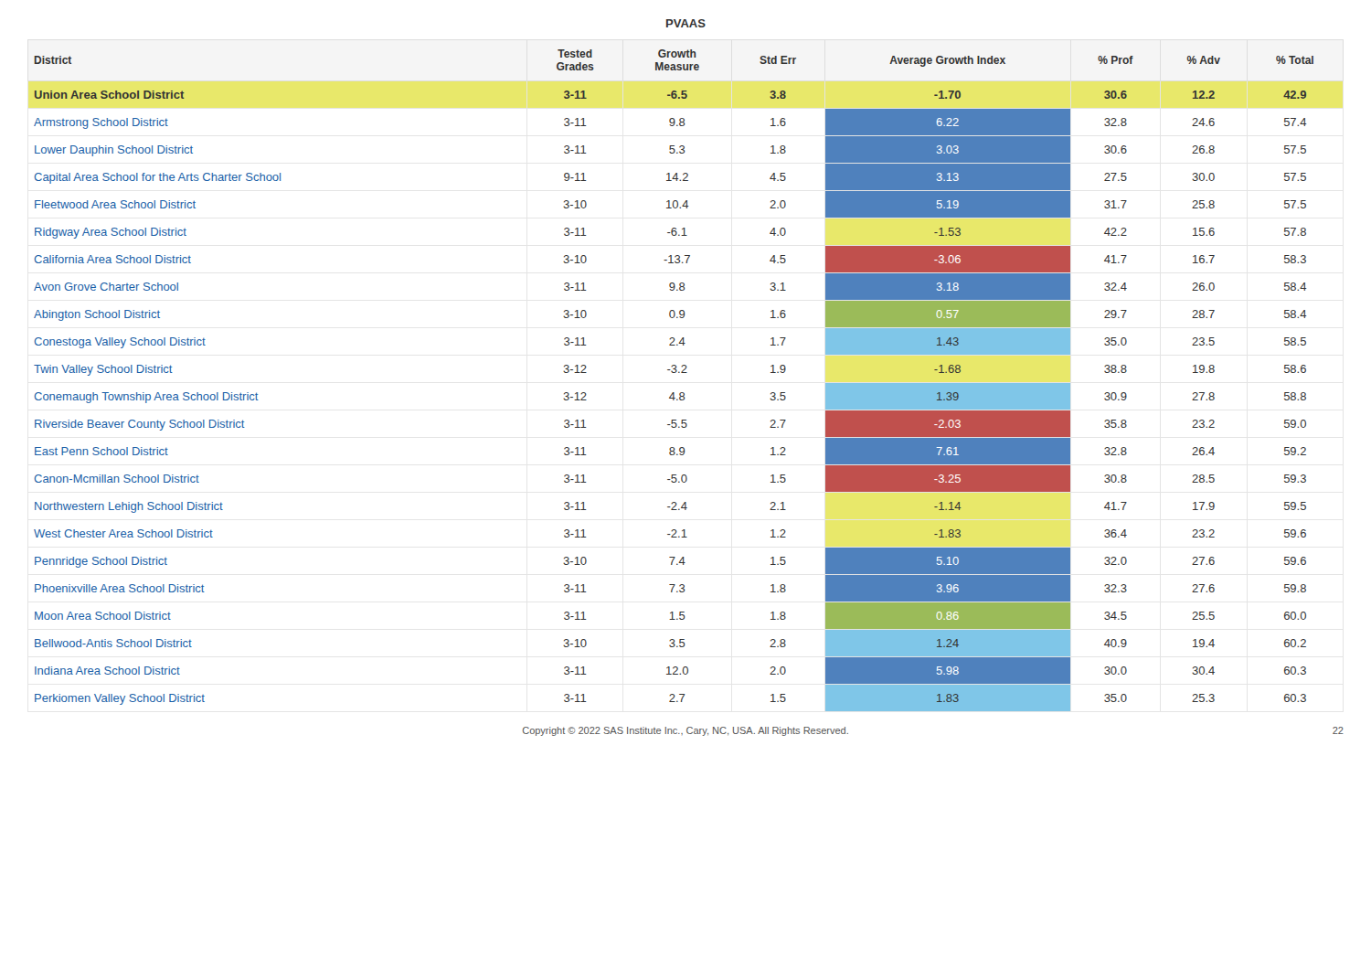PVAAS
| District | Tested Grades | Growth Measure | Std Err | Average Growth Index | % Prof | % Adv | % Total |
| --- | --- | --- | --- | --- | --- | --- | --- |
| Union Area School District | 3-11 | -6.5 | 3.8 | -1.70 | 30.6 | 12.2 | 42.9 |
| Armstrong School District | 3-11 | 9.8 | 1.6 | 6.22 | 32.8 | 24.6 | 57.4 |
| Lower Dauphin School District | 3-11 | 5.3 | 1.8 | 3.03 | 30.6 | 26.8 | 57.5 |
| Capital Area School for the Arts Charter School | 9-11 | 14.2 | 4.5 | 3.13 | 27.5 | 30.0 | 57.5 |
| Fleetwood Area School District | 3-10 | 10.4 | 2.0 | 5.19 | 31.7 | 25.8 | 57.5 |
| Ridgway Area School District | 3-11 | -6.1 | 4.0 | -1.53 | 42.2 | 15.6 | 57.8 |
| California Area School District | 3-10 | -13.7 | 4.5 | -3.06 | 41.7 | 16.7 | 58.3 |
| Avon Grove Charter School | 3-11 | 9.8 | 3.1 | 3.18 | 32.4 | 26.0 | 58.4 |
| Abington School District | 3-10 | 0.9 | 1.6 | 0.57 | 29.7 | 28.7 | 58.4 |
| Conestoga Valley School District | 3-11 | 2.4 | 1.7 | 1.43 | 35.0 | 23.5 | 58.5 |
| Twin Valley School District | 3-12 | -3.2 | 1.9 | -1.68 | 38.8 | 19.8 | 58.6 |
| Conemaugh Township Area School District | 3-12 | 4.8 | 3.5 | 1.39 | 30.9 | 27.8 | 58.8 |
| Riverside Beaver County School District | 3-11 | -5.5 | 2.7 | -2.03 | 35.8 | 23.2 | 59.0 |
| East Penn School District | 3-11 | 8.9 | 1.2 | 7.61 | 32.8 | 26.4 | 59.2 |
| Canon-Mcmillan School District | 3-11 | -5.0 | 1.5 | -3.25 | 30.8 | 28.5 | 59.3 |
| Northwestern Lehigh School District | 3-11 | -2.4 | 2.1 | -1.14 | 41.7 | 17.9 | 59.5 |
| West Chester Area School District | 3-11 | -2.1 | 1.2 | -1.83 | 36.4 | 23.2 | 59.6 |
| Pennridge School District | 3-10 | 7.4 | 1.5 | 5.10 | 32.0 | 27.6 | 59.6 |
| Phoenixville Area School District | 3-11 | 7.3 | 1.8 | 3.96 | 32.3 | 27.6 | 59.8 |
| Moon Area School District | 3-11 | 1.5 | 1.8 | 0.86 | 34.5 | 25.5 | 60.0 |
| Bellwood-Antis School District | 3-10 | 3.5 | 2.8 | 1.24 | 40.9 | 19.4 | 60.2 |
| Indiana Area School District | 3-11 | 12.0 | 2.0 | 5.98 | 30.0 | 30.4 | 60.3 |
| Perkiomen Valley School District | 3-11 | 2.7 | 1.5 | 1.83 | 35.0 | 25.3 | 60.3 |
Copyright © 2022 SAS Institute Inc., Cary, NC, USA. All Rights Reserved. 22